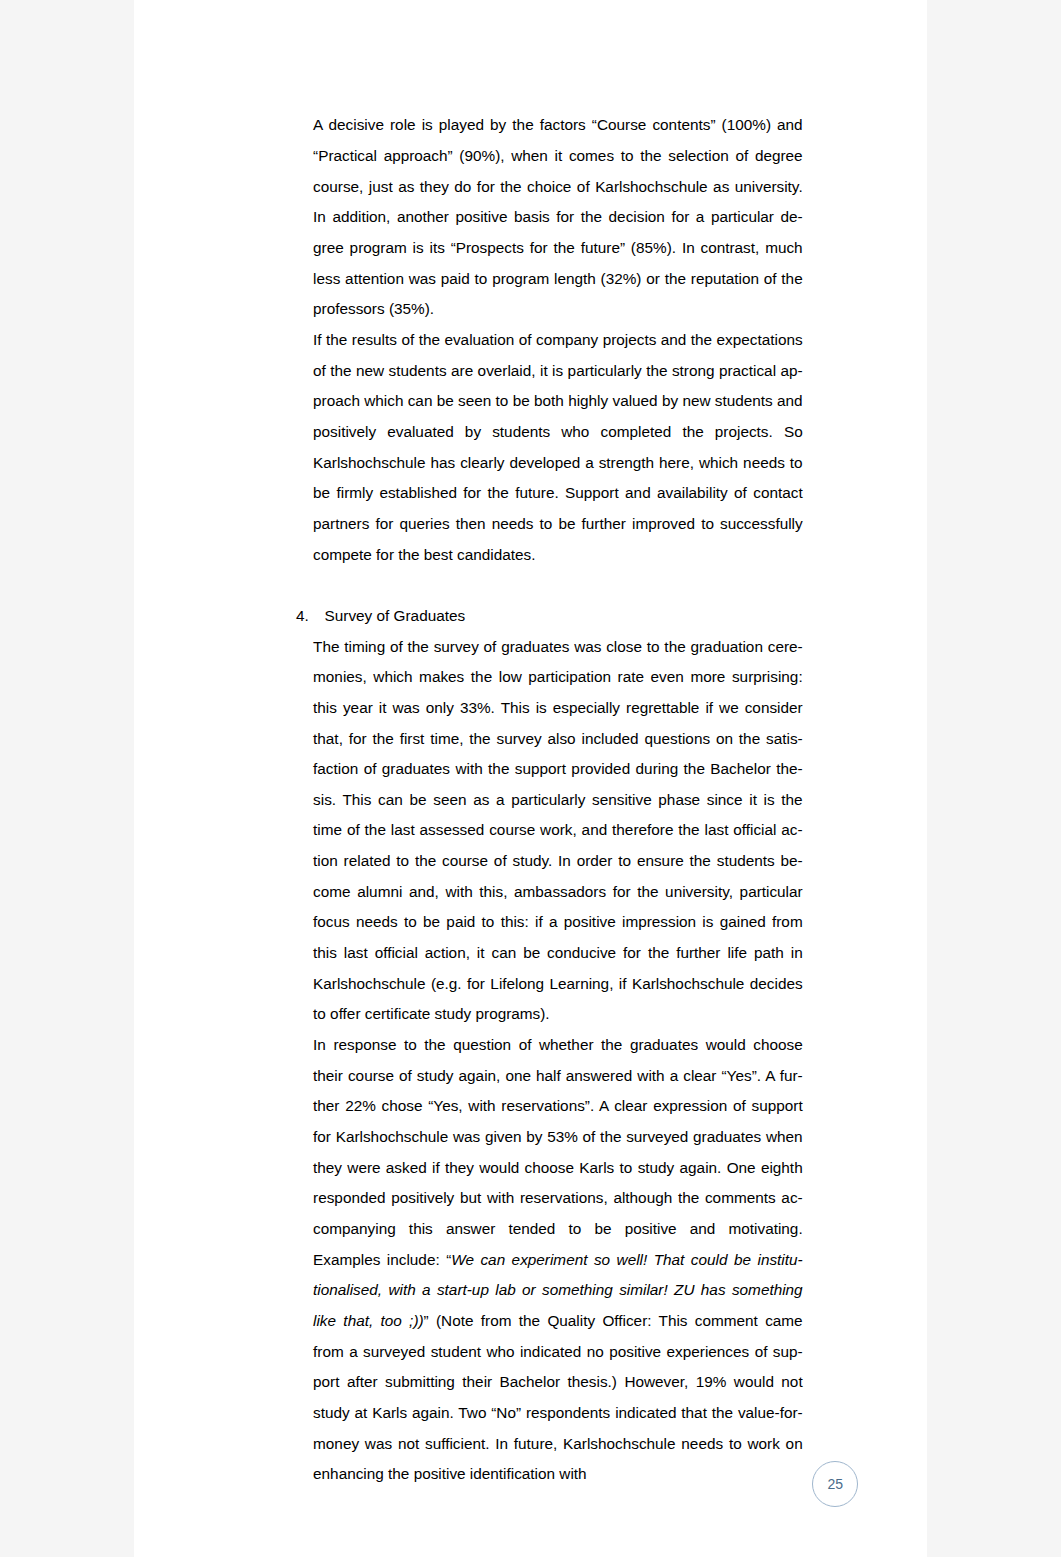A decisive role is played by the factors “Course contents” (100%) and “Practical approach” (90%), when it comes to the selection of degree course, just as they do for the choice of Karlshochschule as university. In addition, another positive basis for the decision for a particular degree program is its “Prospects for the future” (85%). In contrast, much less attention was paid to program length (32%) or the reputation of the professors (35%).
If the results of the evaluation of company projects and the expectations of the new students are overlaid, it is particularly the strong practical approach which can be seen to be both highly valued by new students and positively evaluated by students who completed the projects. So Karlshochschule has clearly developed a strength here, which needs to be firmly established for the future. Support and availability of contact partners for queries then needs to be further improved to successfully compete for the best candidates.
Survey of Graduates
The timing of the survey of graduates was close to the graduation ceremonies, which makes the low participation rate even more surprising: this year it was only 33%. This is especially regrettable if we consider that, for the first time, the survey also included questions on the satisfaction of graduates with the support provided during the Bachelor thesis. This can be seen as a particularly sensitive phase since it is the time of the last assessed course work, and therefore the last official action related to the course of study. In order to ensure the students become alumni and, with this, ambassadors for the university, particular focus needs to be paid to this: if a positive impression is gained from this last official action, it can be conducive for the further life path in Karlshochschule (e.g. for Lifelong Learning, if Karlshochschule decides to offer certificate study programs).
In response to the question of whether the graduates would choose their course of study again, one half answered with a clear “Yes”. A further 22% chose “Yes, with reservations”. A clear expression of support for Karlshochschule was given by 53% of the surveyed graduates when they were asked if they would choose Karls to study again. One eighth responded positively but with reservations, although the comments accompanying this answer tended to be positive and motivating. Examples include: “We can experiment so well! That could be institutionalised, with a start-up lab or something similar! ZU has something like that, too ;))” (Note from the Quality Officer: This comment came from a surveyed student who indicated no positive experiences of support after submitting their Bachelor thesis.) However, 19% would not study at Karls again. Two “No” respondents indicated that the value-for-money was not sufficient. In future, Karlshochschule needs to work on enhancing the positive identification with
25